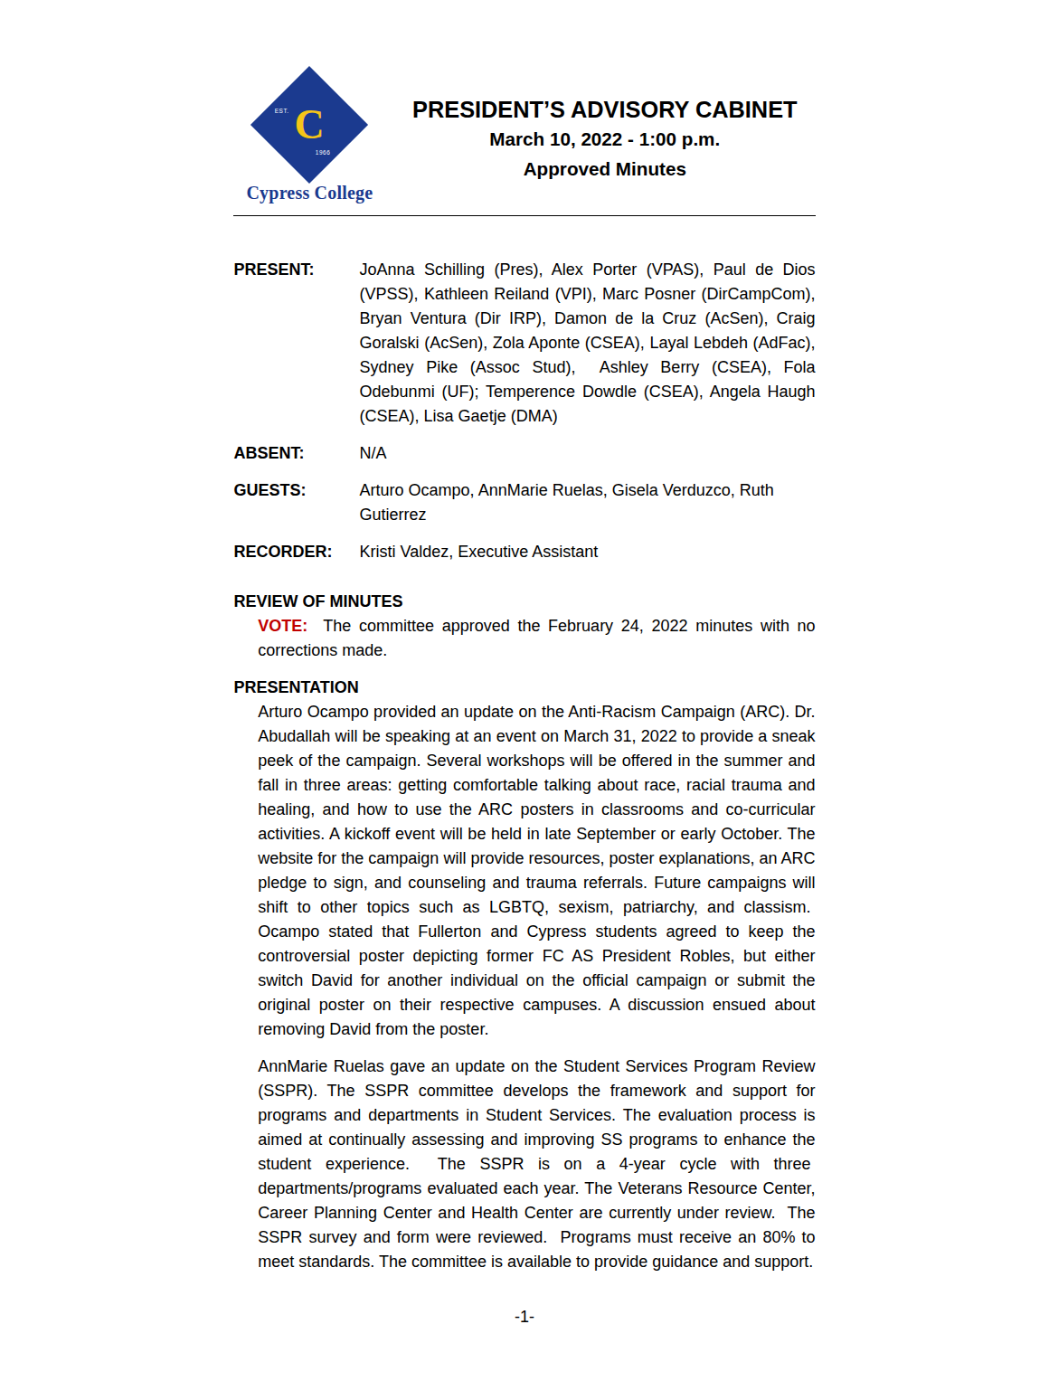EST. 1966 C
Cypress College
PRESIDENT’S ADVISORY CABINET
March 10, 2022 - 1:00 p.m.
Approved Minutes
PRESENT:
JoAnna Schilling (Pres), Alex Porter (VPAS), Paul de Dios (VPSS), Kathleen Reiland (VPI), Marc Posner (DirCampCom), Bryan Ventura (Dir IRP), Damon de la Cruz (AcSen), Craig Goralski (AcSen), Zola Aponte (CSEA), Layal Lebdeh (AdFac), Sydney Pike (Assoc Stud), Ashley Berry (CSEA), Fola Odebunmi (UF); Temperence Dowdle (CSEA), Angela Haugh (CSEA), Lisa Gaetje (DMA)
ABSENT:
N/A
GUESTS:
Arturo Ocampo, AnnMarie Ruelas, Gisela Verduzco, Ruth Gutierrez
RECORDER:
Kristi Valdez, Executive Assistant
Review of Minutes
VOTE: The committee approved the February 24, 2022 minutes with no corrections made.
Presentation
Arturo Ocampo provided an update on the Anti-Racism Campaign (ARC). Dr. Abudallah will be speaking at an event on March 31, 2022 to provide a sneak peek of the campaign. Several workshops will be offered in the summer and fall in three areas: getting comfortable talking about race, racial trauma and healing, and how to use the ARC posters in classrooms and co-curricular activities. A kickoff event will be held in late September or early October. The website for the campaign will provide resources, poster explanations, an ARC pledge to sign, and counseling and trauma referrals. Future campaigns will shift to other topics such as LGBTQ, sexism, patriarchy, and classism. Ocampo stated that Fullerton and Cypress students agreed to keep the controversial poster depicting former FC AS President Robles, but either switch David for another individual on the official campaign or submit the original poster on their respective campuses. A discussion ensued about removing David from the poster.
AnnMarie Ruelas gave an update on the Student Services Program Review (SSPR). The SSPR committee develops the framework and support for programs and departments in Student Services. The evaluation process is aimed at continually assessing and improving SS programs to enhance the student experience. The SSPR is on a 4-year cycle with three departments/programs evaluated each year. The Veterans Resource Center, Career Planning Center and Health Center are currently under review. The SSPR survey and form were reviewed. Programs must receive an 80% to meet standards. The committee is available to provide guidance and support.
-1-